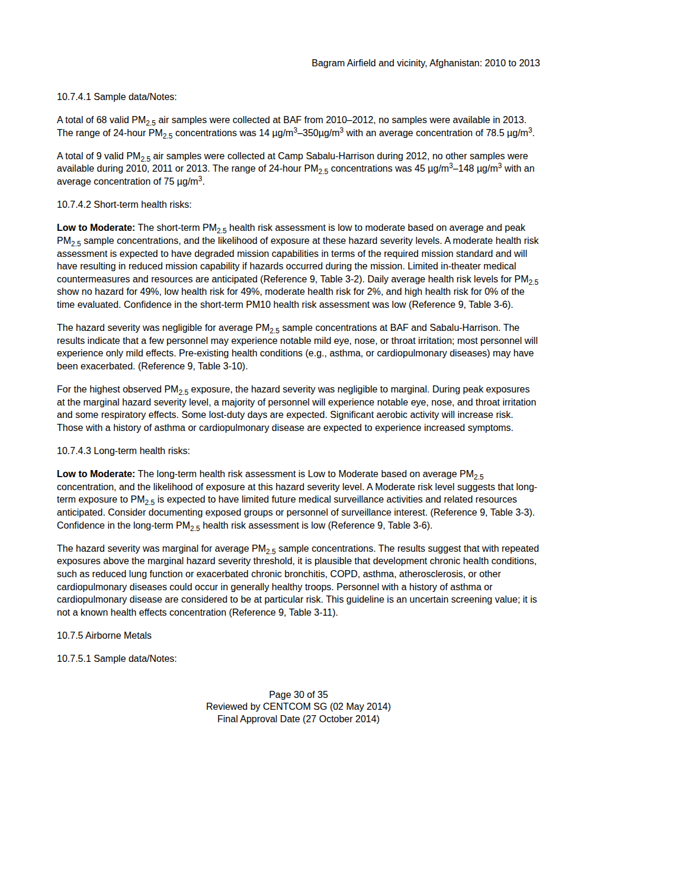Bagram Airfield and vicinity, Afghanistan: 2010 to 2013
10.7.4.1 Sample data/Notes:
A total of 68 valid PM2.5 air samples were collected at BAF from 2010–2012, no samples were available in 2013. The range of 24-hour PM2.5 concentrations was 14 µg/m3–350µg/m3 with an average concentration of 78.5 µg/m3.
A total of 9 valid PM2.5 air samples were collected at Camp Sabalu-Harrison during 2012, no other samples were available during 2010, 2011 or 2013. The range of 24-hour PM2.5 concentrations was 45 µg/m3–148 µg/m3 with an average concentration of 75 µg/m3.
10.7.4.2 Short-term health risks:
Low to Moderate: The short-term PM2.5 health risk assessment is low to moderate based on average and peak PM2.5 sample concentrations, and the likelihood of exposure at these hazard severity levels. A moderate health risk assessment is expected to have degraded mission capabilities in terms of the required mission standard and will have resulting in reduced mission capability if hazards occurred during the mission. Limited in-theater medical countermeasures and resources are anticipated (Reference 9, Table 3-2). Daily average health risk levels for PM2.5 show no hazard for 49%, low health risk for 49%, moderate health risk for 2%, and high health risk for 0% of the time evaluated. Confidence in the short-term PM10 health risk assessment was low (Reference 9, Table 3-6).
The hazard severity was negligible for average PM2.5 sample concentrations at BAF and Sabalu-Harrison. The results indicate that a few personnel may experience notable mild eye, nose, or throat irritation; most personnel will experience only mild effects. Pre-existing health conditions (e.g., asthma, or cardiopulmonary diseases) may have been exacerbated. (Reference 9, Table 3-10).
For the highest observed PM2.5 exposure, the hazard severity was negligible to marginal. During peak exposures at the marginal hazard severity level, a majority of personnel will experience notable eye, nose, and throat irritation and some respiratory effects. Some lost-duty days are expected. Significant aerobic activity will increase risk. Those with a history of asthma or cardiopulmonary disease are expected to experience increased symptoms.
10.7.4.3 Long-term health risks:
Low to Moderate: The long-term health risk assessment is Low to Moderate based on average PM2.5 concentration, and the likelihood of exposure at this hazard severity level. A Moderate risk level suggests that long-term exposure to PM2.5 is expected to have limited future medical surveillance activities and related resources anticipated. Consider documenting exposed groups or personnel of surveillance interest. (Reference 9, Table 3-3). Confidence in the long-term PM2.5 health risk assessment is low (Reference 9, Table 3-6).
The hazard severity was marginal for average PM2.5 sample concentrations. The results suggest that with repeated exposures above the marginal hazard severity threshold, it is plausible that development chronic health conditions, such as reduced lung function or exacerbated chronic bronchitis, COPD, asthma, atherosclerosis, or other cardiopulmonary diseases could occur in generally healthy troops. Personnel with a history of asthma or cardiopulmonary disease are considered to be at particular risk. This guideline is an uncertain screening value; it is not a known health effects concentration (Reference 9, Table 3-11).
10.7.5 Airborne Metals
10.7.5.1 Sample data/Notes:
Page 30 of 35
Reviewed by CENTCOM SG (02 May 2014)
Final Approval Date (27 October 2014)